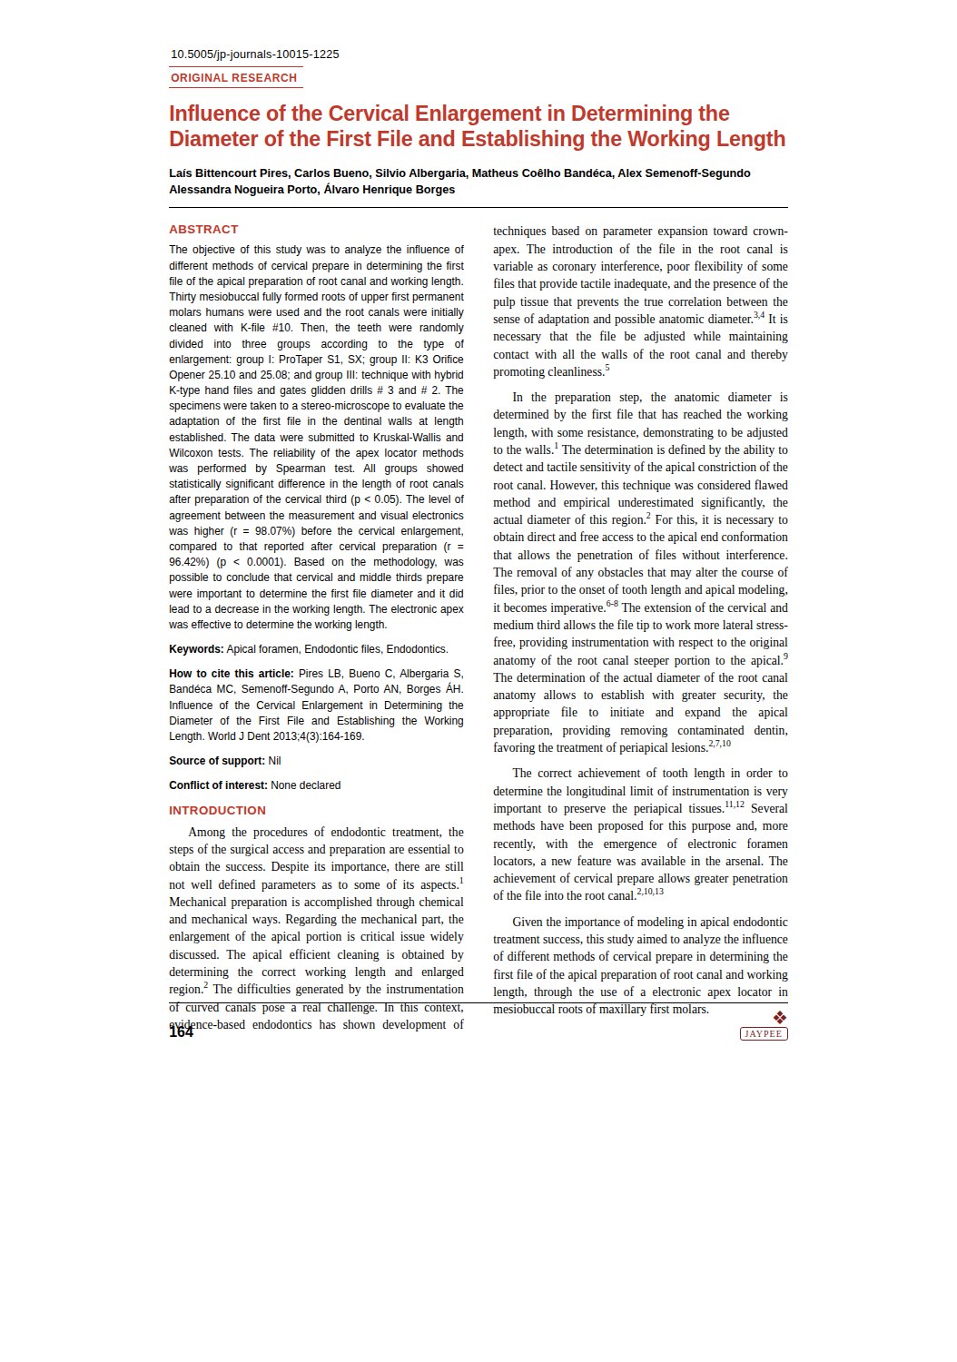10.5005/jp-journals-10015-1225
Original Research
Influence of the Cervical Enlargement in Determining the Diameter of the First File and Establishing the Working Length
Laís Bittencourt Pires, Carlos Bueno, Silvio Albergaria, Matheus Coêlho Bandéca, Alex Semenoff-Segundo
Alessandra Nogueira Porto, Álvaro Henrique Borges
Abstract
The objective of this study was to analyze the influence of different methods of cervical prepare in determining the first file of the apical preparation of root canal and working length. Thirty mesiobuccal fully formed roots of upper first permanent molars humans were used and the root canals were initially cleaned with K-file #10. Then, the teeth were randomly divided into three groups according to the type of enlargement: group I: ProTaper S1, SX; group II: K3 Orifice Opener 25.10 and 25.08; and group III: technique with hybrid K-type hand files and gates glidden drills # 3 and # 2. The specimens were taken to a stereo-microscope to evaluate the adaptation of the first file in the dentinal walls at length established. The data were submitted to Kruskal-Wallis and Wilcoxon tests. The reliability of the apex locator methods was performed by Spearman test. All groups showed statistically significant difference in the length of root canals after preparation of the cervical third (p < 0.05). The level of agreement between the measurement and visual electronics was higher (r = 98.07%) before the cervical enlargement, compared to that reported after cervical preparation (r = 96.42%) (p < 0.0001). Based on the methodology, was possible to conclude that cervical and middle thirds prepare were important to determine the first file diameter and it did lead to a decrease in the working length. The electronic apex was effective to determine the working length.
Keywords: Apical foramen, Endodontic files, Endodontics.
How to cite this article: Pires LB, Bueno C, Albergaria S, Bandéca MC, Semenoff-Segundo A, Porto AN, Borges ÁH. Influence of the Cervical Enlargement in Determining the Diameter of the First File and Establishing the Working Length. World J Dent 2013;4(3):164-169.
Source of support: Nil
Conflict of interest: None declared
Introduction
Among the procedures of endodontic treatment, the steps of the surgical access and preparation are essential to obtain the success. Despite its importance, there are still not well defined parameters as to some of its aspects.1 Mechanical preparation is accomplished through chemical and mechanical ways. Regarding the mechanical part, the enlargement of the apical portion is critical issue widely discussed. The apical efficient cleaning is obtained by determining the correct working length and enlarged region.2 The difficulties generated by the instrumentation of curved canals pose a real challenge. In this context, evidence-based endodontics has shown development of techniques based on parameter expansion toward crown-apex. The introduction of the file in the root canal is variable as coronary interference, poor flexibility of some files that provide tactile inadequate, and the presence of the pulp tissue that prevents the true correlation between the sense of adaptation and possible anatomic diameter.3,4 It is necessary that the file be adjusted while maintaining contact with all the walls of the root canal and thereby promoting cleanliness.5
In the preparation step, the anatomic diameter is determined by the first file that has reached the working length, with some resistance, demonstrating to be adjusted to the walls.1 The determination is defined by the ability to detect and tactile sensitivity of the apical constriction of the root canal. However, this technique was considered flawed method and empirical underestimated significantly, the actual diameter of this region.2 For this, it is necessary to obtain direct and free access to the apical end conformation that allows the penetration of files without interference. The removal of any obstacles that may alter the course of files, prior to the onset of tooth length and apical modeling, it becomes imperative.6-8 The extension of the cervical and medium third allows the file tip to work more lateral stress-free, providing instrumentation with respect to the original anatomy of the root canal steeper portion to the apical.9 The determination of the actual diameter of the root canal anatomy allows to establish with greater security, the appropriate file to initiate and expand the apical preparation, providing removing contaminated dentin, favoring the treatment of periapical lesions.2,7,10
The correct achievement of tooth length in order to determine the longitudinal limit of instrumentation is very important to preserve the periapical tissues.11,12 Several methods have been proposed for this purpose and, more recently, with the emergence of electronic foramen locators, a new feature was available in the arsenal. The achievement of cervical prepare allows greater penetration of the file into the root canal.2,10,13
Given the importance of modeling in apical endodontic treatment success, this study aimed to analyze the influence of different methods of cervical prepare in determining the first file of the apical preparation of root canal and working length, through the use of a electronic apex locator in mesiobuccal roots of maxillary first molars.
164
❖ JAYPEE